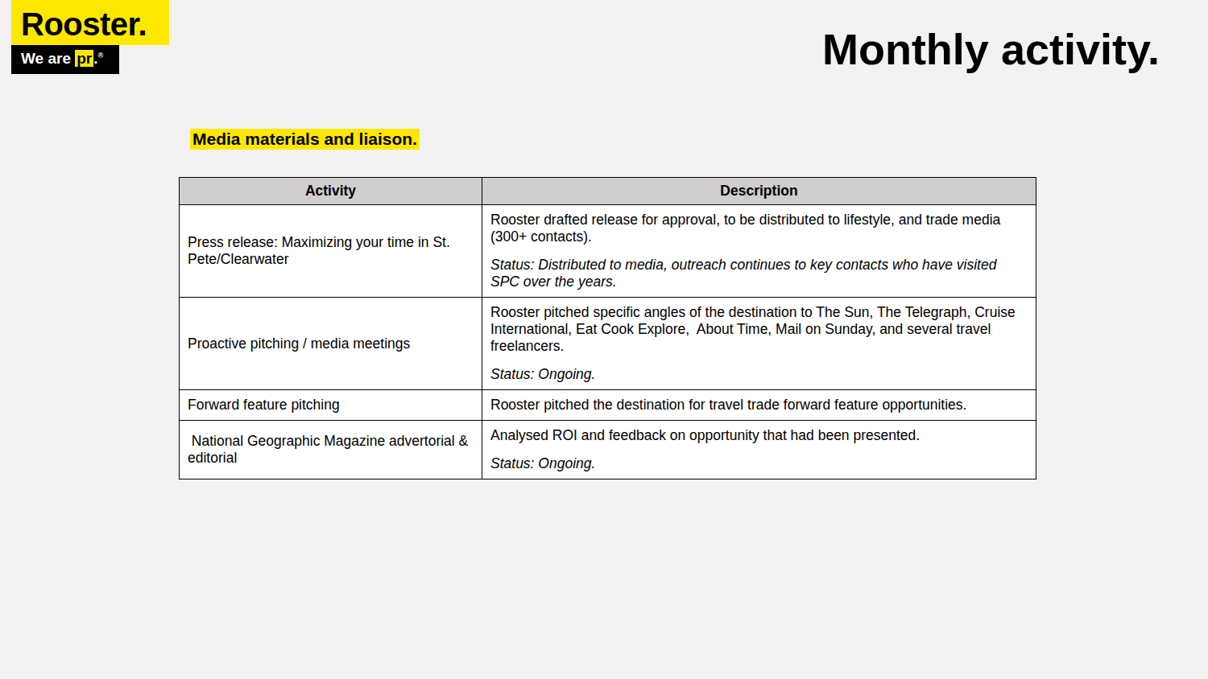Rooster.
We are pr.®
Monthly activity.
Media materials and liaison.
| Activity | Description |
| --- | --- |
| Press release: Maximizing your time in St. Pete/Clearwater | Rooster drafted release for approval, to be distributed to lifestyle, and trade media (300+ contacts). Status: Distributed to media, outreach continues to key contacts who have visited SPC over the years. |
| Proactive pitching / media meetings | Rooster pitched specific angles of the destination to The Sun, The Telegraph, Cruise International, Eat Cook Explore, About Time, Mail on Sunday, and several travel freelancers. Status: Ongoing. |
| Forward feature pitching | Rooster pitched the destination for travel trade forward feature opportunities. |
| National Geographic Magazine advertorial & editorial | Analysed ROI and feedback on opportunity that had been presented. Status: Ongoing. |